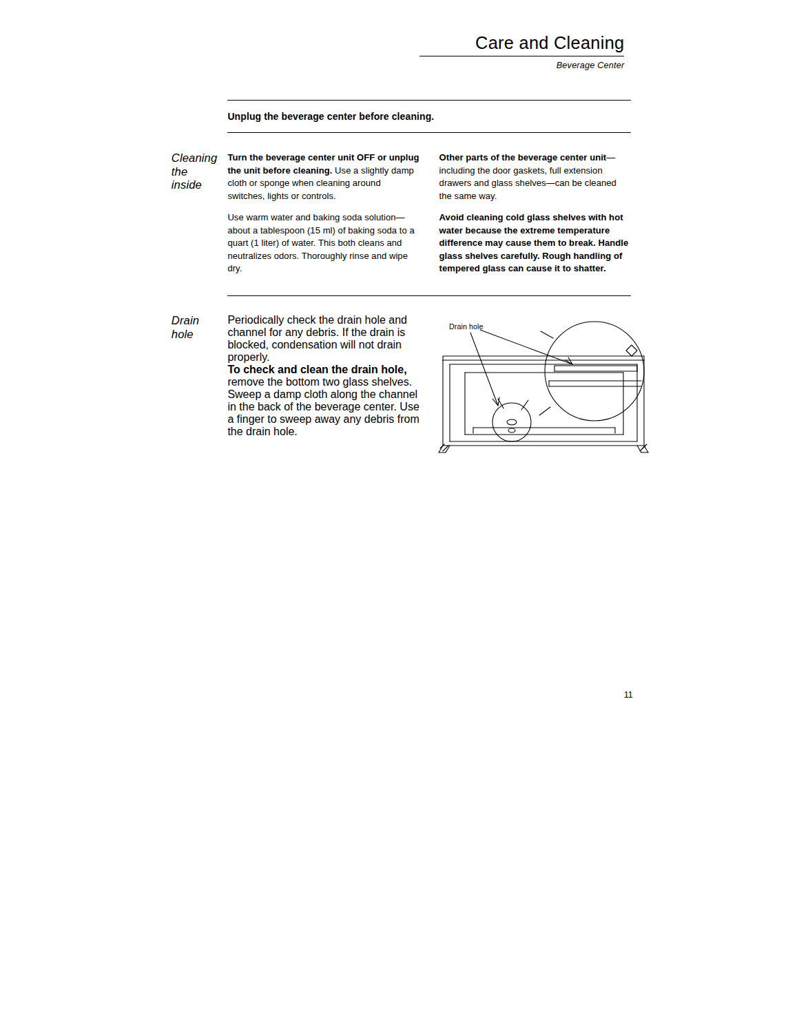Care and Cleaning
Beverage Center
Unplug the beverage center before cleaning.
Cleaning the inside
Turn the beverage center unit OFF or unplug the unit before cleaning. Use a slightly damp cloth or sponge when cleaning around switches, lights or controls.
Use warm water and baking soda solution—about a tablespoon (15 ml) of baking soda to a quart (1 liter) of water. This both cleans and neutralizes odors. Thoroughly rinse and wipe dry.
Other parts of the beverage center unit—including the door gaskets, full extension drawers and glass shelves—can be cleaned the same way.
Avoid cleaning cold glass shelves with hot water because the extreme temperature difference may cause them to break. Handle glass shelves carefully. Rough handling of tempered glass can cause it to shatter.
Drain hole
Periodically check the drain hole and channel for any debris. If the drain is blocked, condensation will not drain properly.
To check and clean the drain hole, remove the bottom two glass shelves. Sweep a damp cloth along the channel in the back of the beverage center. Use a finger to sweep away any debris from the drain hole.
Drain hole
11